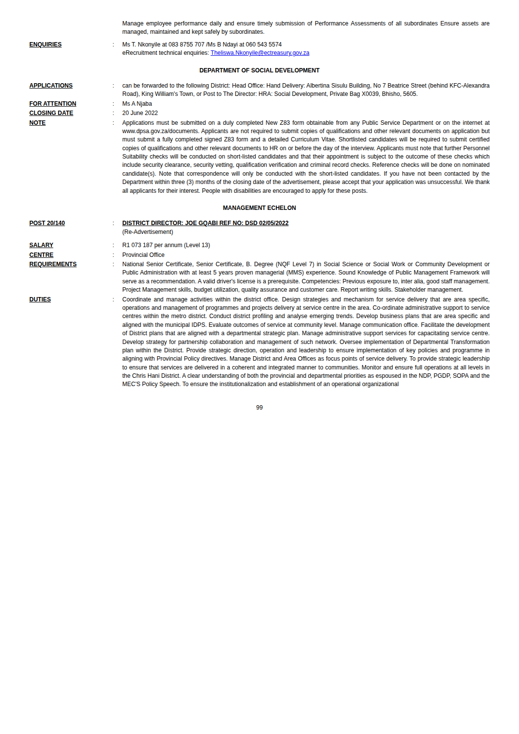Manage employee performance daily and ensure timely submission of Performance Assessments of all subordinates Ensure assets are managed, maintained and kept safely by subordinates.
Enquiries
:
Ms T. Nkonyile at 083 8755 707 /Ms B Ndayi at 060 543 5574
eRecruitment technical enquiries: Theliswa.Nkonyile@ectreasury.gov.za
Department of Social Development
Applications
:
can be forwarded to the following District: Head Office: Hand Delivery: Albertina Sisulu Building, No 7 Beatrice Street (behind KFC-Alexandra Road), King William's Town, or Post to The Director: HRA: Social Development, Private Bag X0039, Bhisho, 5605.
For Attention
:
Ms A Njaba
Closing Date
:
20 June 2022
Note
:
Applications must be submitted on a duly completed New Z83 form obtainable from any Public Service Department or on the internet at www.dpsa.gov.za/documents. Applicants are not required to submit copies of qualifications and other relevant documents on application but must submit a fully completed signed Z83 form and a detailed Curriculum Vitae. Shortlisted candidates will be required to submit certified copies of qualifications and other relevant documents to HR on or before the day of the interview. Applicants must note that further Personnel Suitability checks will be conducted on short-listed candidates and that their appointment is subject to the outcome of these checks which include security clearance, security vetting, qualification verification and criminal record checks. Reference checks will be done on nominated candidate(s). Note that correspondence will only be conducted with the short-listed candidates. If you have not been contacted by the Department within three (3) months of the closing date of the advertisement, please accept that your application was unsuccessful. We thank all applicants for their interest. People with disabilities are encouraged to apply for these posts.
Management Echelon
Post 20/140
:
DISTRICT DIRECTOR: JOE GQABI REF NO: DSD 02/05/2022
(Re-Advertisement)
Salary
:
R1 073 187 per annum (Level 13)
Centre
:
Provincial Office
Requirements
:
National Senior Certificate, Senior Certificate, B. Degree (NQF Level 7) in Social Science or Social Work or Community Development or Public Administration with at least 5 years proven managerial (MMS) experience. Sound Knowledge of Public Management Framework will serve as a recommendation. A valid driver's license is a prerequisite. Competencies: Previous exposure to, inter alia, good staff management. Project Management skills, budget utilization, quality assurance and customer care. Report writing skills. Stakeholder management.
Duties
:
Coordinate and manage activities within the district office. Design strategies and mechanism for service delivery that are area specific, operations and management of programmes and projects delivery at service centre in the area. Co-ordinate administrative support to service centres within the metro district. Conduct district profiling and analyse emerging trends. Develop business plans that are area specific and aligned with the municipal IDPS. Evaluate outcomes of service at community level. Manage communication office. Facilitate the development of District plans that are aligned with a departmental strategic plan. Manage administrative support services for capacitating service centre. Develop strategy for partnership collaboration and management of such network. Oversee implementation of Departmental Transformation plan within the District. Provide strategic direction, operation and leadership to ensure implementation of key policies and programme in aligning with Provincial Policy directives. Manage District and Area Offices as focus points of service delivery. To provide strategic leadership to ensure that services are delivered in a coherent and integrated manner to communities. Monitor and ensure full operations at all levels in the Chris Hani District. A clear understanding of both the provincial and departmental priorities as espoused in the NDP, PGDP, SOPA and the MEC'S Policy Speech. To ensure the institutionalization and establishment of an operational organizational
99